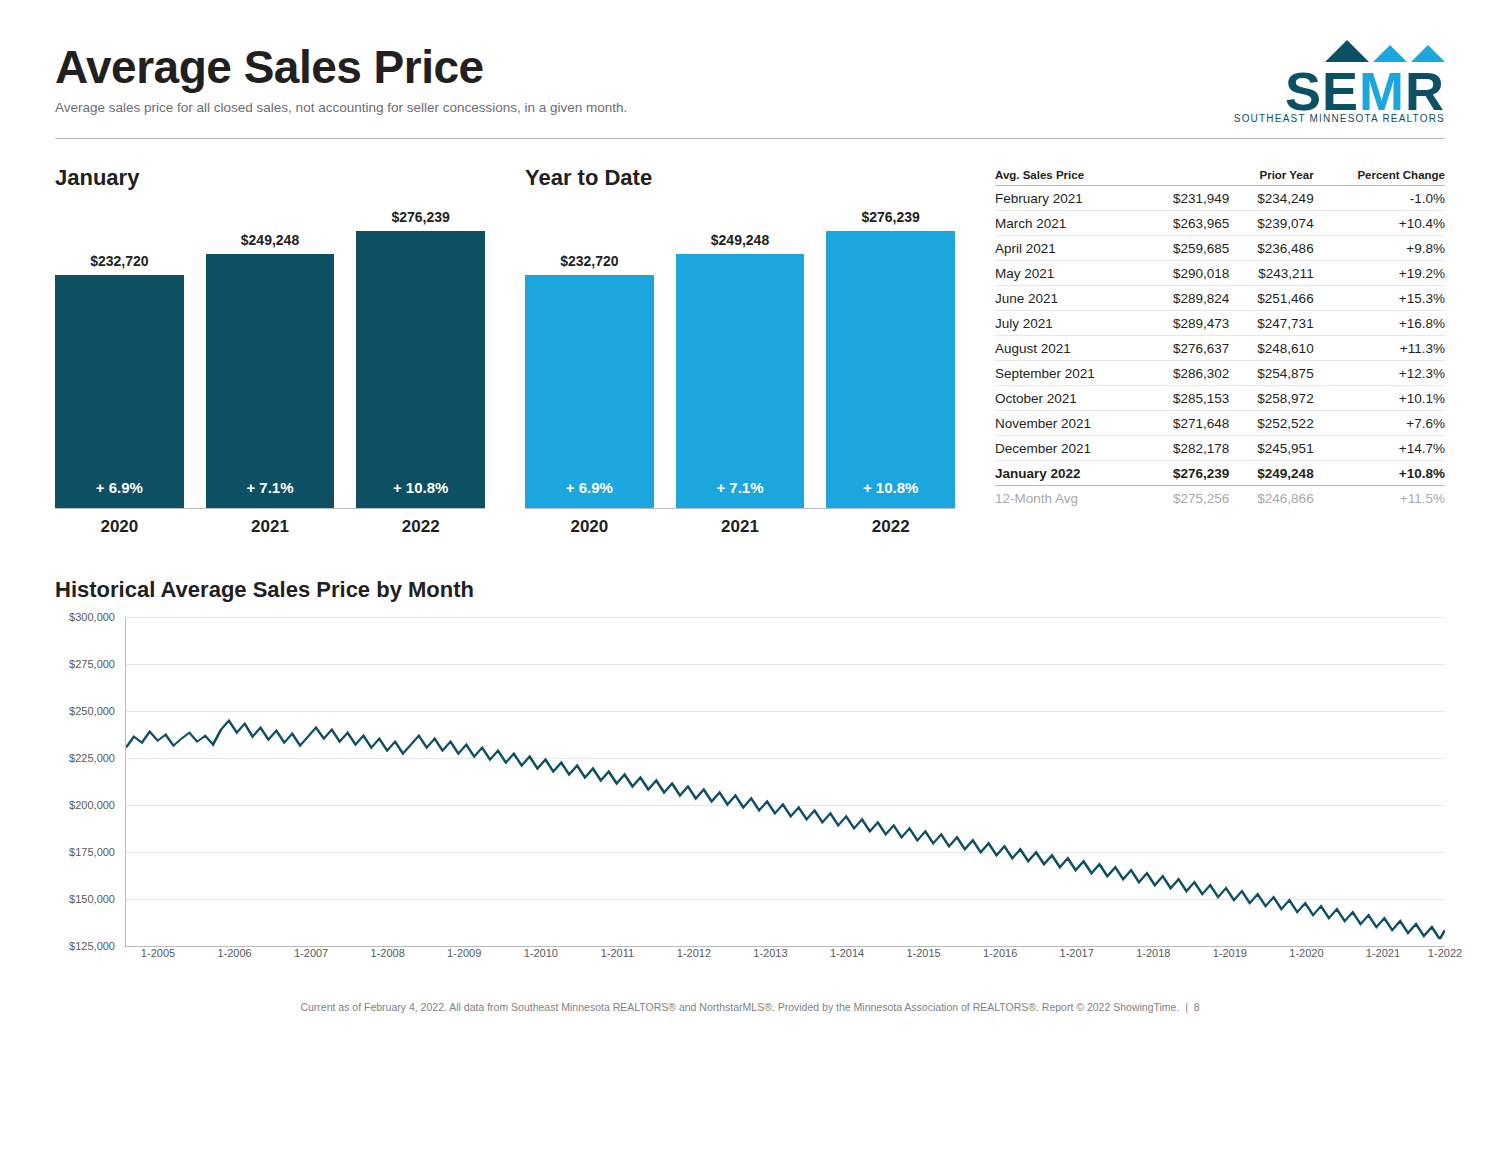Average Sales Price
Average sales price for all closed sales, not accounting for seller concessions, in a given month.
SEMR
SOUTHEAST MINNESOTA REALTORS
January
$232,720
+ 6.9%
$249,248
+ 7.1%
$276,239
+ 10.8%
2020
2021
2022
Year to Date
$232,720
+ 6.9%
$249,248
+ 7.1%
$276,239
+ 10.8%
2020
2021
2022
| Avg. Sales Price | | Prior Year | Percent Change |
| --- | --- | --- | --- |
| February 2021 | $231,949 | $234,249 | -1.0% |
| March 2021 | $263,965 | $239,074 | +10.4% |
| April 2021 | $259,685 | $236,486 | +9.8% |
| May 2021 | $290,018 | $243,211 | +19.2% |
| June 2021 | $289,824 | $251,466 | +15.3% |
| July 2021 | $289,473 | $247,731 | +16.8% |
| August 2021 | $276,637 | $248,610 | +11.3% |
| September 2021 | $286,302 | $254,875 | +12.3% |
| October 2021 | $285,153 | $258,972 | +10.1% |
| November 2021 | $271,648 | $252,522 | +7.6% |
| December 2021 | $282,178 | $245,951 | +14.7% |
| January 2022 | $276,239 | $249,248 | +10.8% |
| 12-Month Avg | $275,256 | $246,866 | +11.5% |
Historical Average Sales Price by Month
$300,000
$275,000
$250,000
$225,000
$200,000
$175,000
$150,000
$125,000
1-2005
1-2006
1-2007
1-2008
1-2009
1-2010
1-2011
1-2012
1-2013
1-2014
1-2015
1-2016
1-2017
1-2018
1-2019
1-2020
1-2021
1-2022
Current as of February 4, 2022. All data from Southeast Minnesota REALTORS® and NorthstarMLS®. Provided by the Minnesota Association of REALTORS®. Report © 2022 ShowingTime. | 8